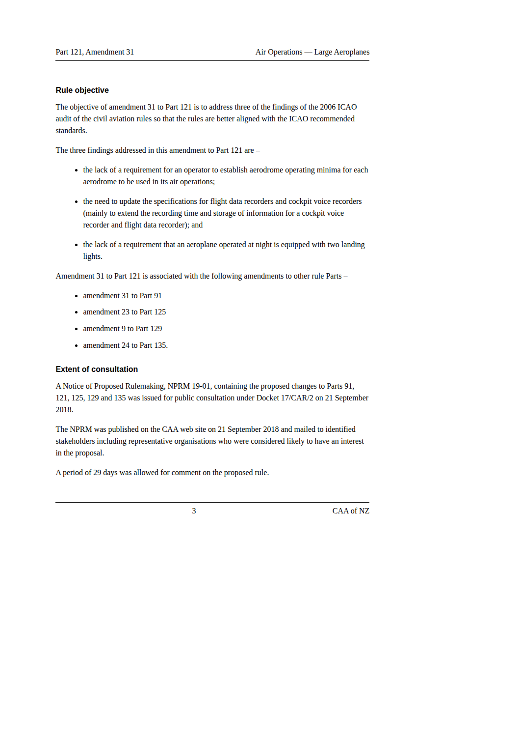Part 121, Amendment 31
Air Operations — Large Aeroplanes
Rule objective
The objective of amendment 31 to Part 121 is to address three of the findings of the 2006 ICAO audit of the civil aviation rules so that the rules are better aligned with the ICAO recommended standards.
The three findings addressed in this amendment to Part 121 are –
the lack of a requirement for an operator to establish aerodrome operating minima for each aerodrome to be used in its air operations;
the need to update the specifications for flight data recorders and cockpit voice recorders (mainly to extend the recording time and storage of information for a cockpit voice recorder and flight data recorder); and
the lack of a requirement that an aeroplane operated at night is equipped with two landing lights.
Amendment 31 to Part 121 is associated with the following amendments to other rule Parts –
amendment 31 to Part 91
amendment 23 to Part 125
amendment 9 to Part 129
amendment 24 to Part 135.
Extent of consultation
A Notice of Proposed Rulemaking, NPRM 19-01, containing the proposed changes to Parts 91, 121, 125, 129 and 135 was issued for public consultation under Docket 17/CAR/2 on 21 September 2018.
The NPRM was published on the CAA web site on 21 September 2018 and mailed to identified stakeholders including representative organisations who were considered likely to have an interest in the proposal.
A period of 29 days was allowed for comment on the proposed rule.
3
CAA of NZ